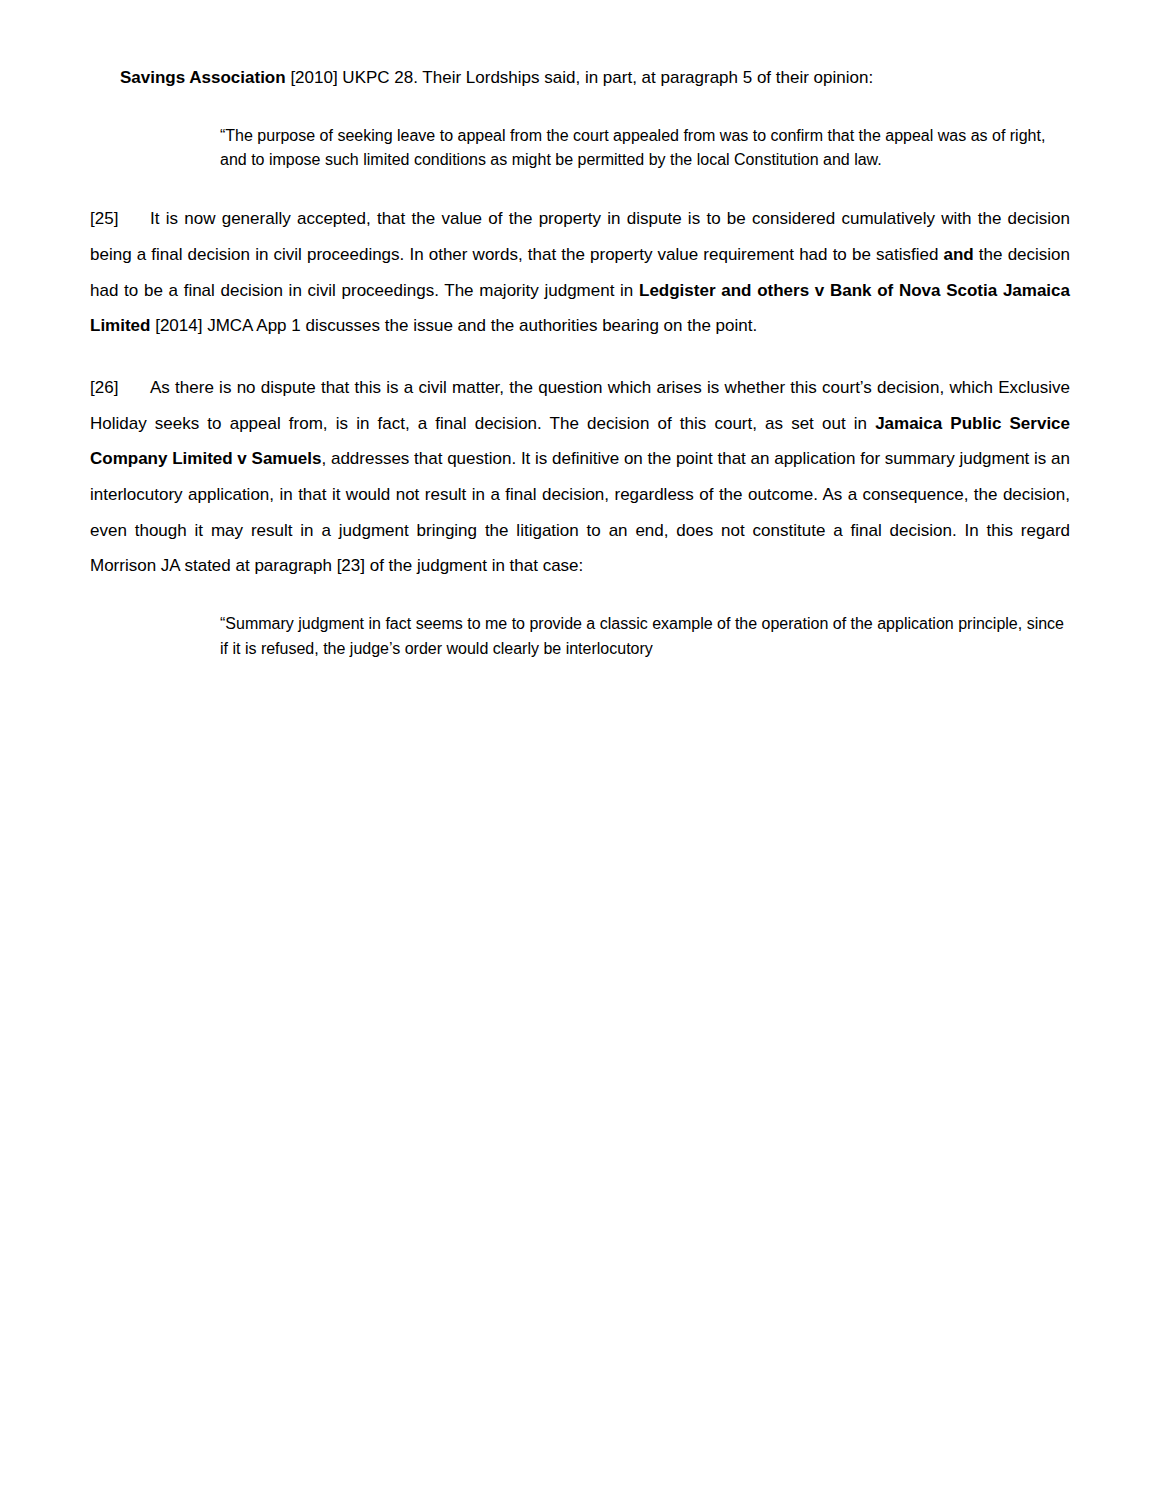Savings Association [2010] UKPC 28. Their Lordships said, in part, at paragraph 5 of their opinion:
“The purpose of seeking leave to appeal from the court appealed from was to confirm that the appeal was as of right, and to impose such limited conditions as might be permitted by the local Constitution and law.
[25] It is now generally accepted, that the value of the property in dispute is to be considered cumulatively with the decision being a final decision in civil proceedings. In other words, that the property value requirement had to be satisfied and the decision had to be a final decision in civil proceedings. The majority judgment in Ledgister and others v Bank of Nova Scotia Jamaica Limited [2014] JMCA App 1 discusses the issue and the authorities bearing on the point.
[26] As there is no dispute that this is a civil matter, the question which arises is whether this court’s decision, which Exclusive Holiday seeks to appeal from, is in fact, a final decision. The decision of this court, as set out in Jamaica Public Service Company Limited v Samuels, addresses that question. It is definitive on the point that an application for summary judgment is an interlocutory application, in that it would not result in a final decision, regardless of the outcome. As a consequence, the decision, even though it may result in a judgment bringing the litigation to an end, does not constitute a final decision. In this regard Morrison JA stated at paragraph [23] of the judgment in that case:
“Summary judgment in fact seems to me to provide a classic example of the operation of the application principle, since if it is refused, the judge’s order would clearly be interlocutory